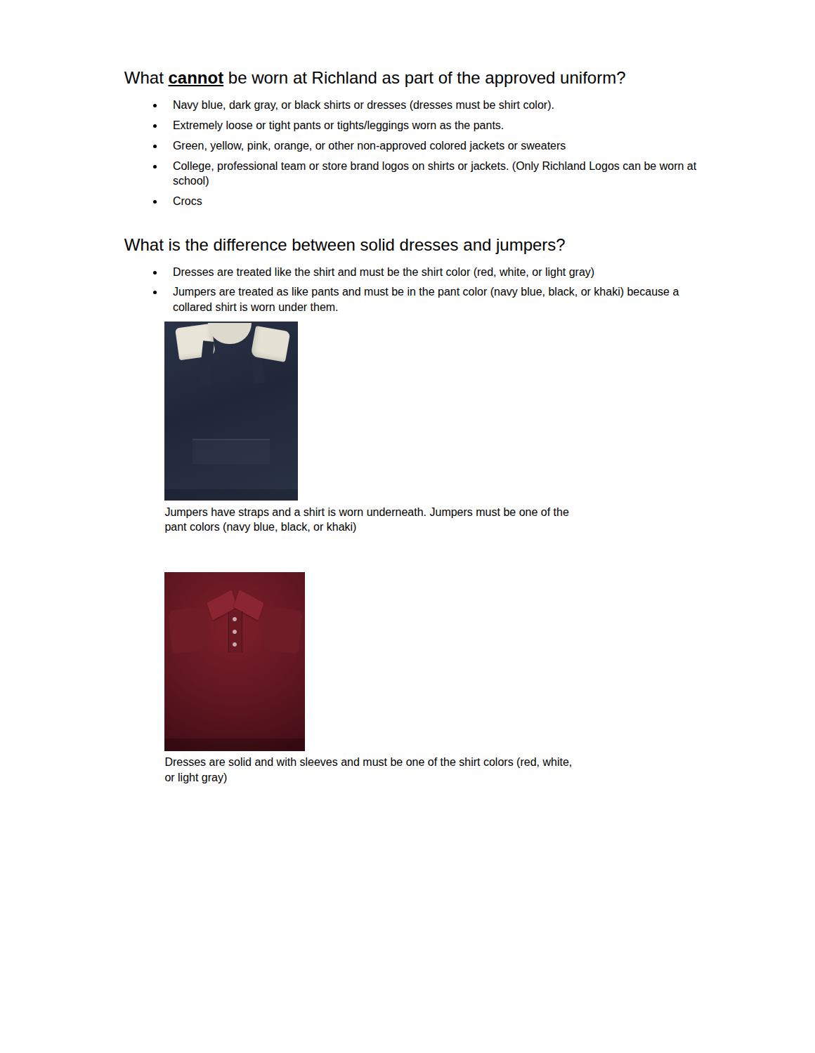What cannot be worn at Richland as part of the approved uniform?
Navy blue, dark gray, or black shirts or dresses (dresses must be shirt color).
Extremely loose or tight pants or tights/leggings worn as the pants.
Green, yellow, pink, orange, or other non-approved colored jackets or sweaters
College, professional team or store brand logos on shirts or jackets. (Only Richland Logos can be worn at school)
Crocs
What is the difference between solid dresses and jumpers?
Dresses are treated like the shirt and must be the shirt color (red, white, or light gray)
Jumpers are treated as like pants and must be in the pant color (navy blue, black, or khaki) because a collared shirt is worn under them.
Jumpers have straps and a shirt is worn underneath. Jumpers must be one of the pant colors (navy blue, black, or khaki)
Dresses are solid and with sleeves and must be one of the shirt colors (red, white, or light gray)